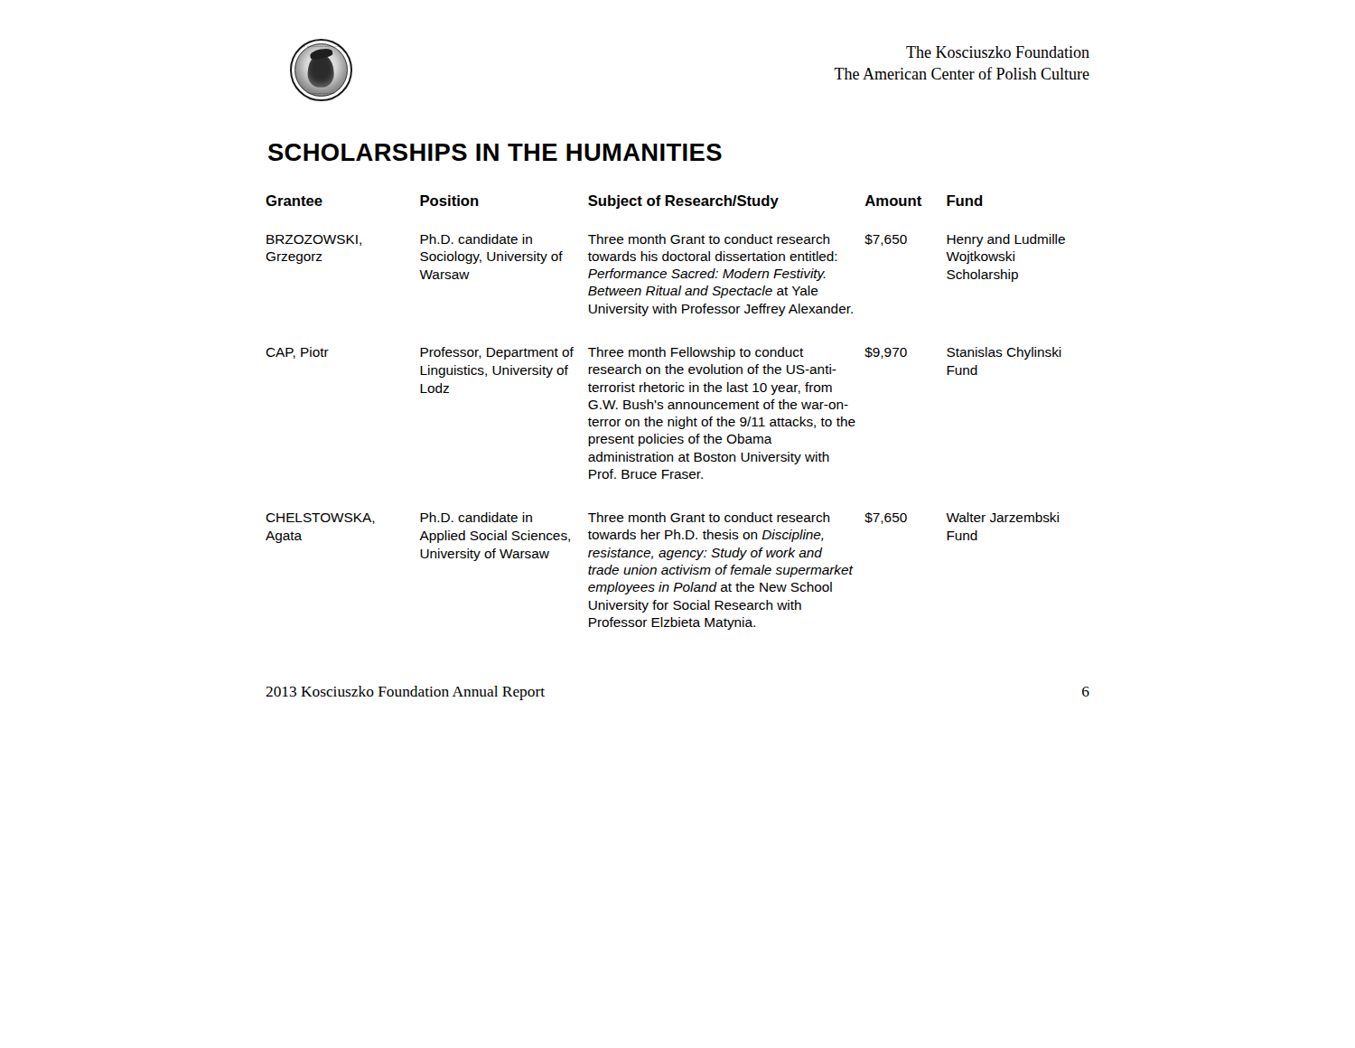The Kosciuszko Foundation
Incorporated 1925
The Kosciuszko Foundation
The American Center of Polish Culture
SCHOLARSHIPS IN THE HUMANITIES
| Grantee | Position | Subject of Research/Study | Amount | Fund |
| --- | --- | --- | --- | --- |
| BRZOZOWSKI, Grzegorz | Ph.D. candidate in Sociology, University of Warsaw | Three month Grant to conduct research towards his doctoral dissertation entitled: Performance Sacred: Modern Festivity. Between Ritual and Spectacle at Yale University with Professor Jeffrey Alexander. | $7,650 | Henry and Ludmille Wojtkowski Scholarship |
| CAP, Piotr | Professor, Department of Linguistics, University of Lodz | Three month Fellowship to conduct research on the evolution of the US-anti-terrorist rhetoric in the last 10 year, from G.W. Bush's announcement of the war-on-terror on the night of the 9/11 attacks, to the present policies of the Obama administration at Boston University with Prof. Bruce Fraser. | $9,970 | Stanislas Chylinski Fund |
| CHELSTOWSKA, Agata | Ph.D. candidate in Applied Social Sciences, University of Warsaw | Three month Grant to conduct research towards her Ph.D. thesis on Discipline, resistance, agency: Study of work and trade union activism of female supermarket employees in Poland at the New School University for Social Research with Professor Elzbieta Matynia. | $7,650 | Walter Jarzembski Fund |
2013 Kosciuszko Foundation Annual Report
6